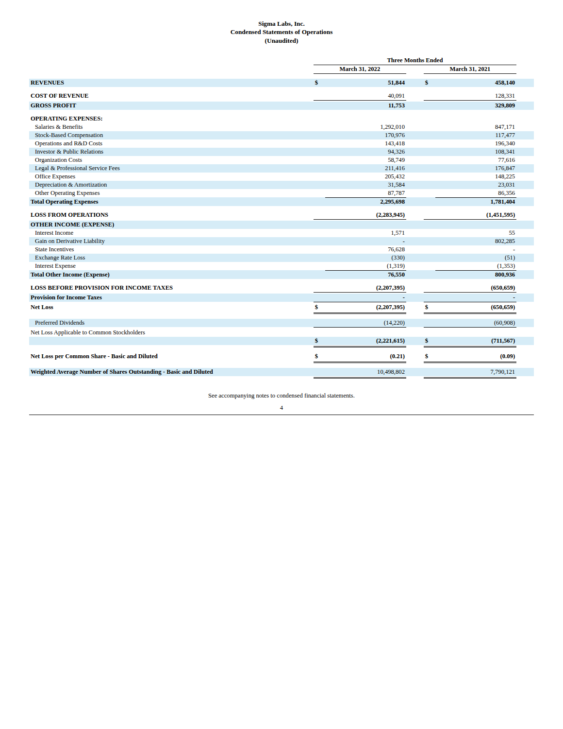Sigma Labs, Inc.
Condensed Statements of Operations
(Unaudited)
| | | Three Months Ended | |
| | | March 31, 2022 | | March 31, 2021 | |
| REVENUES | | $ | 51,844 | | $ | 458,140 | |
| COST OF REVENUE | | | 40,091 | | | 128,331 | |
| GROSS PROFIT | | | 11,753 | | | 329,809 | |
| OPERATING EXPENSES: | | | | | | | |
| Salaries & Benefits | | | 1,292,010 | | | 847,171 | |
| Stock-Based Compensation | | | 170,976 | | | 117,477 | |
| Operations and R&D Costs | | | 143,418 | | | 196,340 | |
| Investor & Public Relations | | | 94,326 | | | 108,341 | |
| Organization Costs | | | 58,749 | | | 77,616 | |
| Legal & Professional Service Fees | | | 211,416 | | | 176,847 | |
| Office Expenses | | | 205,432 | | | 148,225 | |
| Depreciation & Amortization | | | 31,584 | | | 23,031 | |
| Other Operating Expenses | | | 87,787 | | | 86,356 | |
| Total Operating Expenses | | | 2,295,698 | | | 1,781,404 | |
| LOSS FROM OPERATIONS | | | (2,283,945) | | | (1,451,595) | |
| OTHER INCOME (EXPENSE) | | | | | | | |
| Interest Income | | | 1,571 | | | 55 | |
| Gain on Derivative Liability | | | - | | | 802,285 | |
| State Incentives | | | 76,628 | | | - | |
| Exchange Rate Loss | | | (330) | | | (51) | |
| Interest Expense | | | (1,319) | | | (1,353) | |
| Total Other Income (Expense) | | | 76,550 | | | 800,936 | |
| LOSS BEFORE PROVISION FOR INCOME TAXES | | | (2,207,395) | | | (650,659) | |
| Provision for Income Taxes | | | - | | | - | |
| Net Loss | | $ | (2,207,395) | | $ | (650,659) | |
| Preferred Dividends | | | (14,220) | | | (60,908) | |
| Net Loss Applicable to Common Stockholders | | | | | | | |
| | | $ | (2,221,615) | | $ | (711,567) | |
| Net Loss per Common Share - Basic and Diluted | | $ | (0.21) | | $ | (0.09) | |
| Weighted Average Number of Shares Outstanding - Basic and Diluted | | | 10,498,802 | | | 7,790,121 | |
See accompanying notes to condensed financial statements.
4